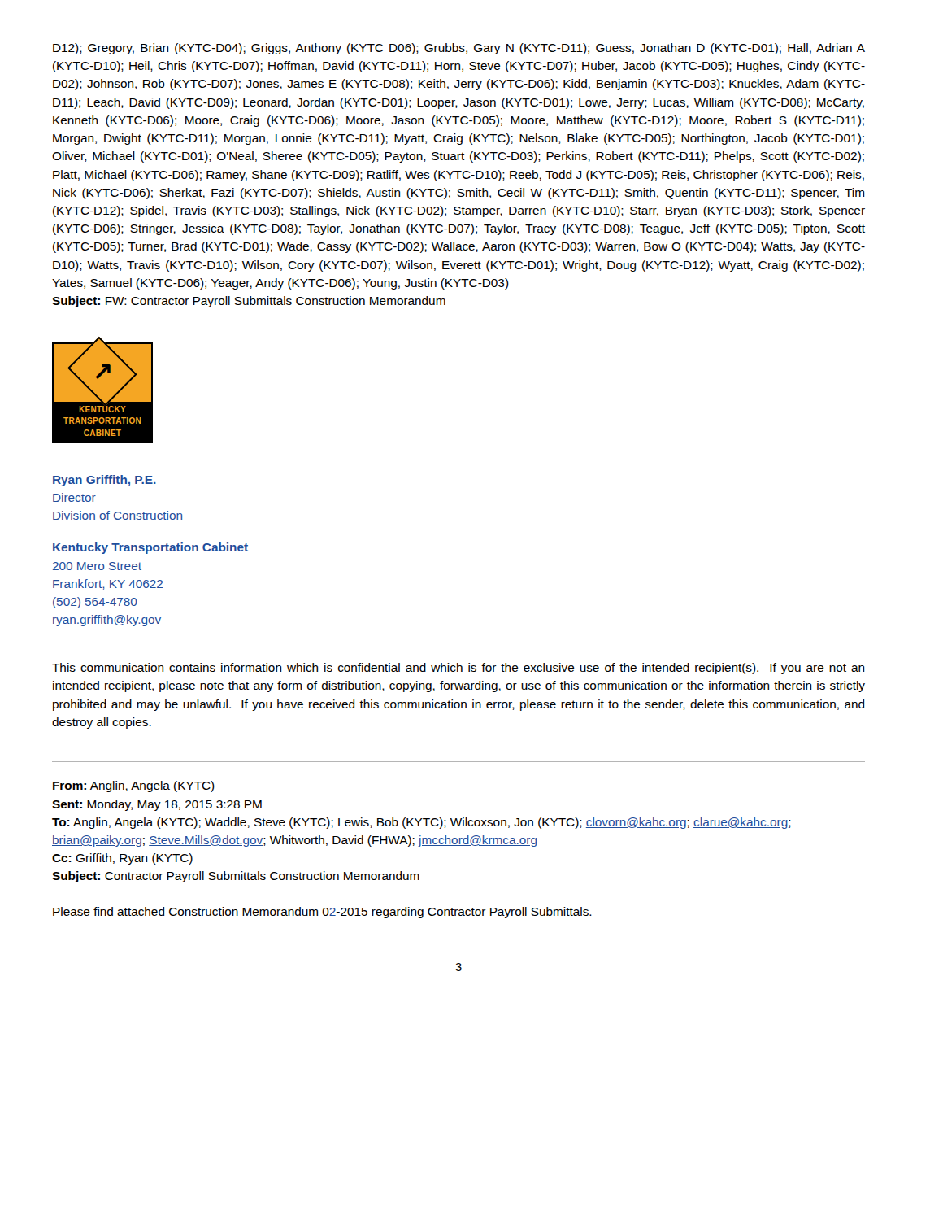D12); Gregory, Brian (KYTC-D04); Griggs, Anthony (KYTC D06); Grubbs, Gary N (KYTC-D11); Guess, Jonathan D (KYTC-D01); Hall, Adrian A (KYTC-D10); Heil, Chris (KYTC-D07); Hoffman, David (KYTC-D11); Horn, Steve (KYTC-D07); Huber, Jacob (KYTC-D05); Hughes, Cindy (KYTC-D02); Johnson, Rob (KYTC-D07); Jones, James E (KYTC-D08); Keith, Jerry (KYTC-D06); Kidd, Benjamin (KYTC-D03); Knuckles, Adam (KYTC-D11); Leach, David (KYTC-D09); Leonard, Jordan (KYTC-D01); Looper, Jason (KYTC-D01); Lowe, Jerry; Lucas, William (KYTC-D08); McCarty, Kenneth (KYTC-D06); Moore, Craig (KYTC-D06); Moore, Jason (KYTC-D05); Moore, Matthew (KYTC-D12); Moore, Robert S (KYTC-D11); Morgan, Dwight (KYTC-D11); Morgan, Lonnie (KYTC-D11); Myatt, Craig (KYTC); Nelson, Blake (KYTC-D05); Northington, Jacob (KYTC-D01); Oliver, Michael (KYTC-D01); O'Neal, Sheree (KYTC-D05); Payton, Stuart (KYTC-D03); Perkins, Robert (KYTC-D11); Phelps, Scott (KYTC-D02); Platt, Michael (KYTC-D06); Ramey, Shane (KYTC-D09); Ratliff, Wes (KYTC-D10); Reeb, Todd J (KYTC-D05); Reis, Christopher (KYTC-D06); Reis, Nick (KYTC-D06); Sherkat, Fazi (KYTC-D07); Shields, Austin (KYTC); Smith, Cecil W (KYTC-D11); Smith, Quentin (KYTC-D11); Spencer, Tim (KYTC-D12); Spidel, Travis (KYTC-D03); Stallings, Nick (KYTC-D02); Stamper, Darren (KYTC-D10); Starr, Bryan (KYTC-D03); Stork, Spencer (KYTC-D06); Stringer, Jessica (KYTC-D08); Taylor, Jonathan (KYTC-D07); Taylor, Tracy (KYTC-D08); Teague, Jeff (KYTC-D05); Tipton, Scott (KYTC-D05); Turner, Brad (KYTC-D01); Wade, Cassy (KYTC-D02); Wallace, Aaron (KYTC-D03); Warren, Bow O (KYTC-D04); Watts, Jay (KYTC-D10); Watts, Travis (KYTC-D10); Wilson, Cory (KYTC-D07); Wilson, Everett (KYTC-D01); Wright, Doug (KYTC-D12); Wyatt, Craig (KYTC-D02); Yates, Samuel (KYTC-D06); Yeager, Andy (KYTC-D06); Young, Justin (KYTC-D03)
Subject: FW: Contractor Payroll Submittals Construction Memorandum
↗
KENTUCKY
TRANSPORTATION
CABINET
Ryan Griffith, P.E.
Director
Division of Construction
Kentucky Transportation Cabinet
200 Mero Street
Frankfort, KY 40622
(502) 564-4780
ryan.griffith@ky.gov
This communication contains information which is confidential and which is for the exclusive use of the intended recipient(s). If you are not an intended recipient, please note that any form of distribution, copying, forwarding, or use of this communication or the information therein is strictly prohibited and may be unlawful. If you have received this communication in error, please return it to the sender, delete this communication, and destroy all copies.
From: Anglin, Angela (KYTC)
Sent: Monday, May 18, 2015 3:28 PM
To: Anglin, Angela (KYTC); Waddle, Steve (KYTC); Lewis, Bob (KYTC); Wilcoxson, Jon (KYTC); clovorn@kahc.org; clarue@kahc.org; brian@paiky.org; Steve.Mills@dot.gov; Whitworth, David (FHWA); jmcchord@krmca.org
Cc: Griffith, Ryan (KYTC)
Subject: Contractor Payroll Submittals Construction Memorandum
Please find attached Construction Memorandum 02-2015 regarding Contractor Payroll Submittals.
3